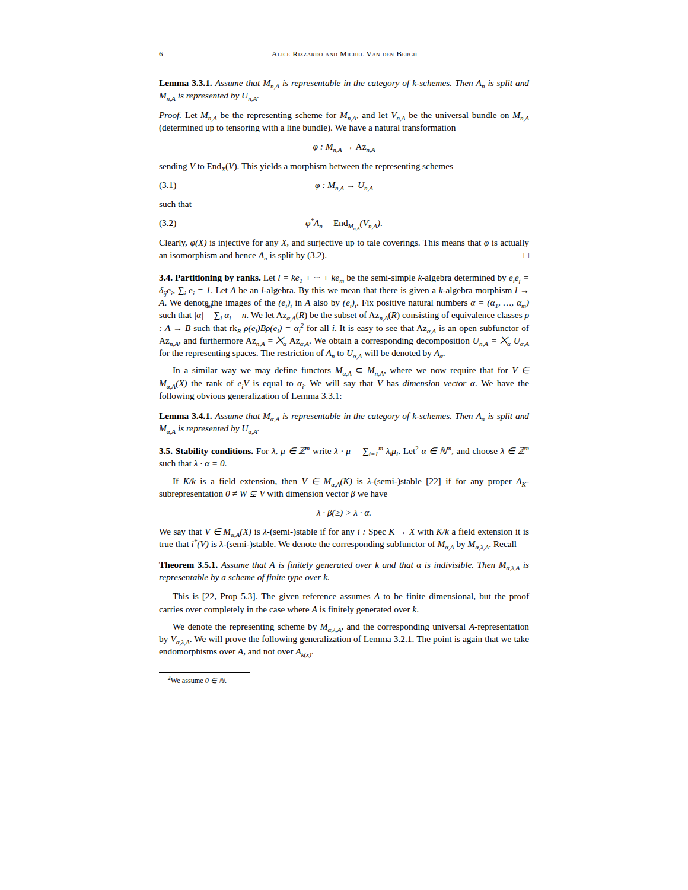6 Alice Rizzardo and Michel Van den Bergh
Lemma 3.3.1. Assume that Mn,A is representable in the category of k-schemes. Then An is split and Mn,A is represented by Un,A.
Proof. Let Mn,A be the representing scheme for Mn,A, and let Vn,A be the universal bundle on Mn,A (determined up to tensoring with a line bundle). We have a natural transformation
φ : Mn,A → Azn,A
sending V to EndX(V). This yields a morphism between the representing schemes
(3.1) φ : Mn,A → Un,A
such that
(3.2) φ*An = EndMn,A(Vn,A).
Clearly, φ(X) is injective for any X, and surjective up to tale coverings. This means that φ is actually an isomorphism and hence An is split by (3.2). □
3.4. Partitioning by ranks. Let l = ke1 + ··· + kem be the semi-simple k-algebra determined by eiej = δijei, ∑i ei = 1. Let A be an l-algebra. By this we mean that there is given a k-algebra morphism l → A. We denote the images of the (ei)i in A also by (ei)i. Fix positive natural numbers α = (α1, …, αm) such that |α| def= ∑i αi = n. We let Azα,A(R) be the subset of Azn,A(R) consisting of equivalence classes ρ : A → B such that rkR ρ(ei)Bρ(ei) = αi2 for all i. It is easy to see that Azα,A is an open subfunctor of Azn,A, and furthermore Azn,A = ⨉α Azα,A. We obtain a corresponding decomposition Un,A = ⨉α Uα,A for the representing spaces. The restriction of An to Uα,A will be denoted by Aα.
In a similar way we may define functors Mα,A ⊂ Mn,A, where we now require that for V ∈ Mα,A(X) the rank of eiV is equal to αi. We will say that V has dimension vector α. We have the following obvious generalization of Lemma 3.3.1:
Lemma 3.4.1. Assume that Mα,A is representable in the category of k-schemes. Then Aα is split and Mα,A is represented by Uα,A.
3.5. Stability conditions. For λ, μ ∈ ℤm write λ · μ = ∑i=1m λiμi. Let2 α ∈ ℕm, and choose λ ∈ ℤm such that λ · α = 0.
If K/k is a field extension, then V ∈ Mα,A(K) is λ-(semi-)stable [22] if for any proper AK-subrepresentation 0 ≠ W ⊊ V with dimension vector β we have
λ · β(≥) > λ · α.
We say that V ∈ Mα,A(X) is λ-(semi-)stable if for any i : Spec K → X with K/k a field extension it is true that i*(V) is λ-(semi-)stable. We denote the corresponding subfunctor of Mα,A by Mα,λ,A. Recall
Theorem 3.5.1. Assume that A is finitely generated over k and that α is indivisible. Then Mα,λ,A is representable by a scheme of finite type over k.
This is [22, Prop 5.3]. The given reference assumes A to be finite dimensional, but the proof carries over completely in the case where A is finitely generated over k.
We denote the representing scheme by Mα,λ,A, and the corresponding universal A-representation by Vα,λ,A. We will prove the following generalization of Lemma 3.2.1. The point is again that we take endomorphisms over A, and not over Ak(x).
2We assume 0 ∈ ℕ.